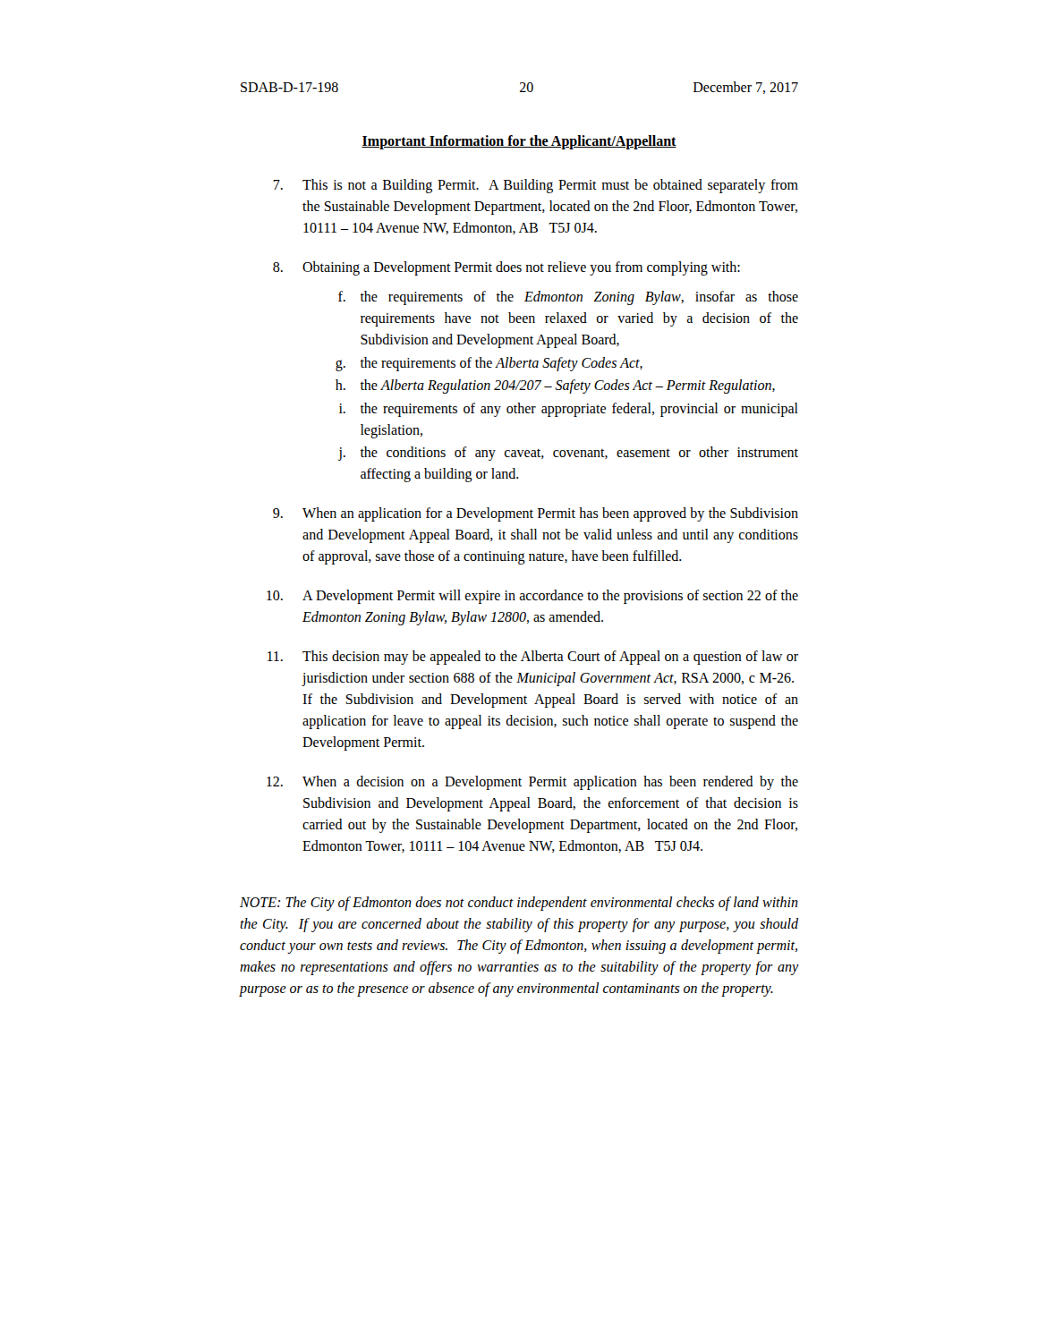SDAB-D-17-198 20 December 7, 2017
Important Information for the Applicant/Appellant
This is not a Building Permit. A Building Permit must be obtained separately from the Sustainable Development Department, located on the 2nd Floor, Edmonton Tower, 10111 – 104 Avenue NW, Edmonton, AB T5J 0J4.
Obtaining a Development Permit does not relieve you from complying with:
the requirements of the Edmonton Zoning Bylaw, insofar as those requirements have not been relaxed or varied by a decision of the Subdivision and Development Appeal Board,
the requirements of the Alberta Safety Codes Act,
the Alberta Regulation 204/207 – Safety Codes Act – Permit Regulation,
the requirements of any other appropriate federal, provincial or municipal legislation,
the conditions of any caveat, covenant, easement or other instrument affecting a building or land.
When an application for a Development Permit has been approved by the Subdivision and Development Appeal Board, it shall not be valid unless and until any conditions of approval, save those of a continuing nature, have been fulfilled.
A Development Permit will expire in accordance to the provisions of section 22 of the Edmonton Zoning Bylaw, Bylaw 12800, as amended.
This decision may be appealed to the Alberta Court of Appeal on a question of law or jurisdiction under section 688 of the Municipal Government Act, RSA 2000, c M-26. If the Subdivision and Development Appeal Board is served with notice of an application for leave to appeal its decision, such notice shall operate to suspend the Development Permit.
When a decision on a Development Permit application has been rendered by the Subdivision and Development Appeal Board, the enforcement of that decision is carried out by the Sustainable Development Department, located on the 2nd Floor, Edmonton Tower, 10111 – 104 Avenue NW, Edmonton, AB T5J 0J4.
NOTE: The City of Edmonton does not conduct independent environmental checks of land within the City. If you are concerned about the stability of this property for any purpose, you should conduct your own tests and reviews. The City of Edmonton, when issuing a development permit, makes no representations and offers no warranties as to the suitability of the property for any purpose or as to the presence or absence of any environmental contaminants on the property.